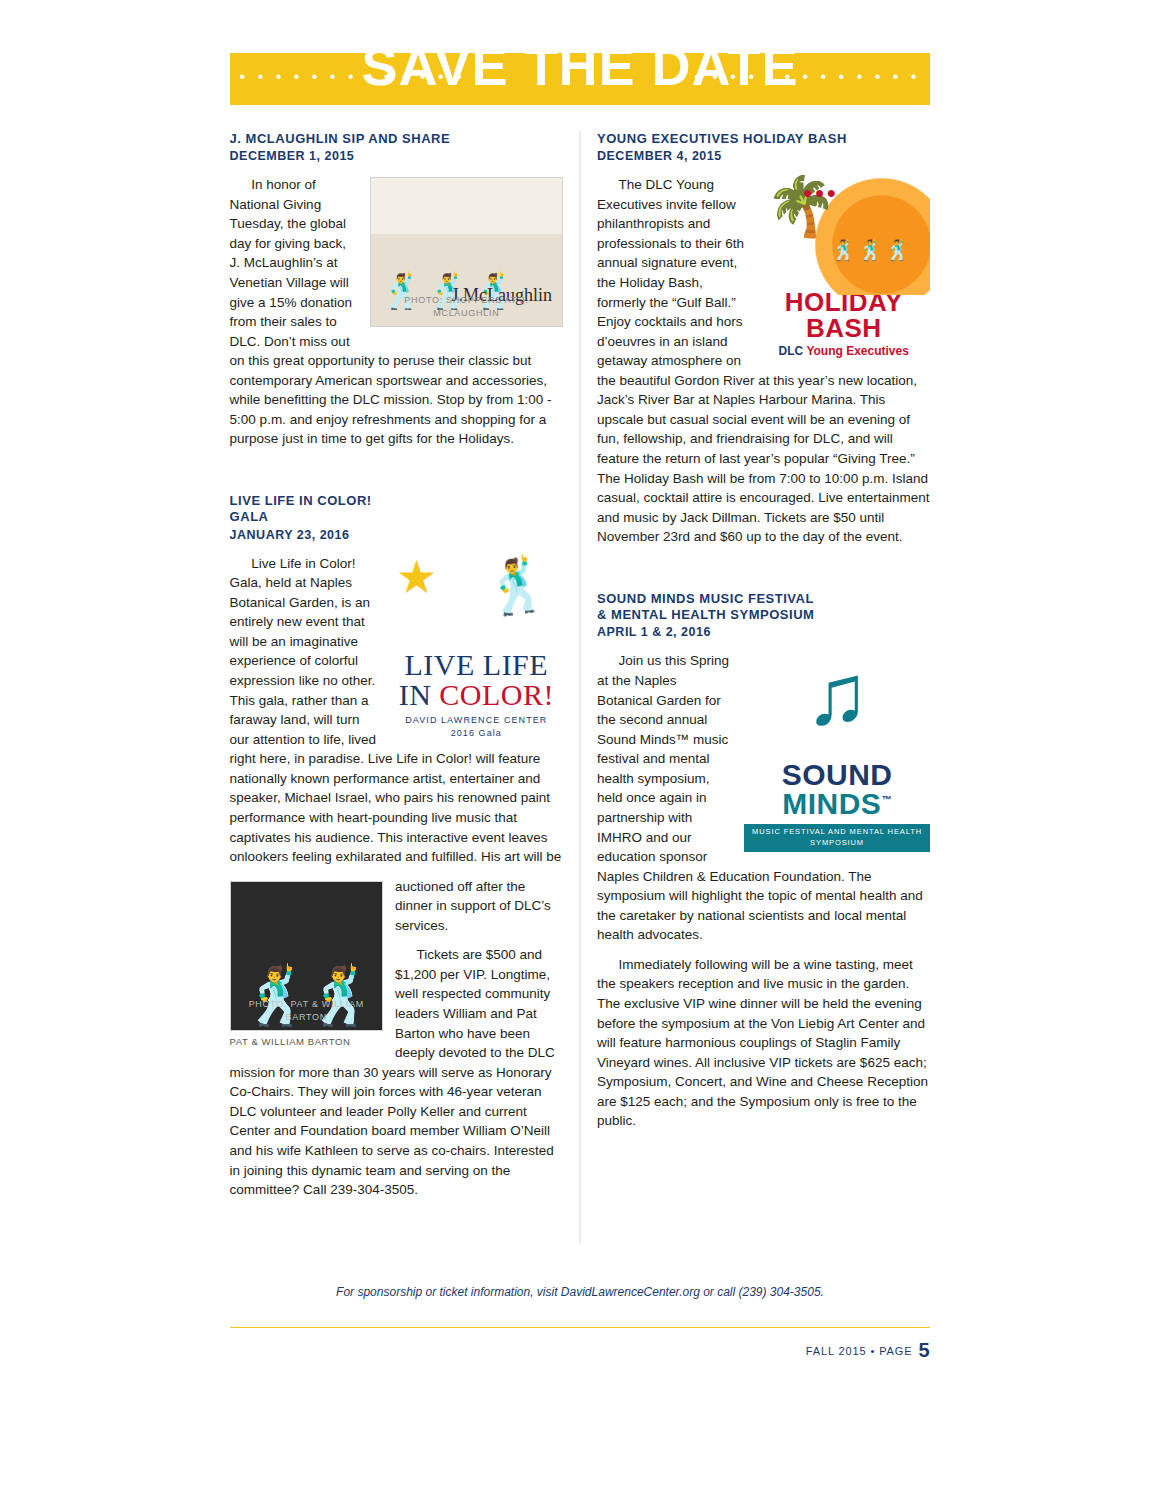• • • • • • • • • • • • • •
SAVE THE DATE
• • • • • • • • • • • • • •
J. McLaughlin Sip and Share
December 1, 2015
J.McLaughlin
In honor of National Giving Tuesday, the global day for giving back, J. McLaughlin’s at Venetian Village will give a 15% donation from their sales to DLC. Don’t miss out on this great opportunity to peruse their classic but contemporary American sportswear and accessories, while benefitting the DLC mission. Stop by from 1:00 - 5:00 p.m. and enjoy refreshments and shopping for a purpose just in time to get gifts for the Holidays.
Live Life in Color!
Gala
January 23, 2016
LIVE LIFE IN COLOR!
David Lawrence Center
2016 Gala
Live Life in Color! Gala, held at Naples Botanical Garden, is an entirely new event that will be an imaginative experience of colorful expression like no other. This gala, rather than a faraway land, will turn our attention to life, lived right here, in paradise. Live Life in Color! will feature nationally known performance artist, entertainer and speaker, Michael Israel, who pairs his renowned paint performance with heart-pounding live music that captivates his audience. This interactive event leaves onlookers feeling exhilarated and fulfilled. His art will be
Pat & William Barton
auctioned off after the dinner in support of DLC’s services.
Tickets are $500 and $1,200 per VIP. Longtime, well respected community leaders William and Pat Barton who have been deeply devoted to the DLC mission for more than 30 years will serve as Honorary Co-Chairs. They will join forces with 46-year veteran DLC volunteer and leader Polly Keller and current Center and Foundation board member William O’Neill and his wife Kathleen to serve as co-chairs. Interested in joining this dynamic team and serving on the committee? Call 239-304-3505.
Young Executives Holiday Bash
December 4, 2015
HOLIDAY BASH
DLC Young Executives
The DLC Young Executives invite fellow philanthropists and professionals to their 6th annual signature event, the Holiday Bash, formerly the “Gulf Ball.” Enjoy cocktails and hors d’oeuvres in an island getaway atmosphere on the beautiful Gordon River at this year’s new location, Jack’s River Bar at Naples Harbour Marina. This upscale but casual social event will be an evening of fun, fellowship, and friendraising for DLC, and will feature the return of last year’s popular “Giving Tree.” The Holiday Bash will be from 7:00 to 10:00 p.m. Island casual, cocktail attire is encouraged. Live entertainment and music by Jack Dillman. Tickets are $50 until November 23rd and $60 up to the day of the event.
Sound Minds Music Festival
& Mental Health Symposium
April 1 & 2, 2016
SOUND
MINDS™
Music Festival and Mental Health Symposium
Join us this Spring at the Naples Botanical Garden for the second annual Sound Minds™ music festival and mental health symposium, held once again in partnership with IMHRO and our education sponsor Naples Children & Education Foundation. The symposium will highlight the topic of mental health and the caretaker by national scientists and local mental health advocates.
Immediately following will be a wine tasting, meet the speakers reception and live music in the garden. The exclusive VIP wine dinner will be held the evening before the symposium at the Von Liebig Art Center and will feature harmonious couplings of Staglin Family Vineyard wines. All inclusive VIP tickets are $625 each; Symposium, Concert, and Wine and Cheese Reception are $125 each; and the Symposium only is free to the public.
For sponsorship or ticket information, visit DavidLawrenceCenter.org or call (239) 304-3505.
Fall 2015 • Page 5